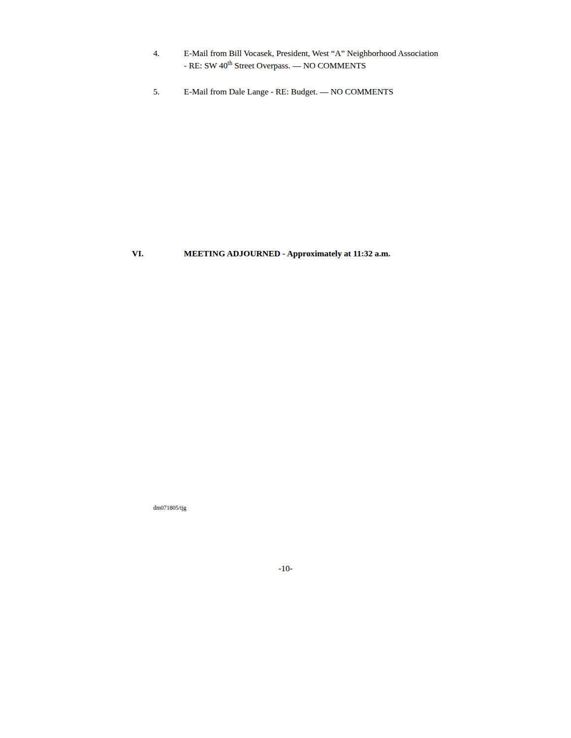4. E-Mail from Bill Vocasek, President, West “A” Neighborhood Association - RE: SW 40th Street Overpass. — NO COMMENTS
5. E-Mail from Dale Lange - RE: Budget. — NO COMMENTS
VI. MEETING ADJOURNED - Approximately at 11:32 a.m.
dm071805/tjg
-10-